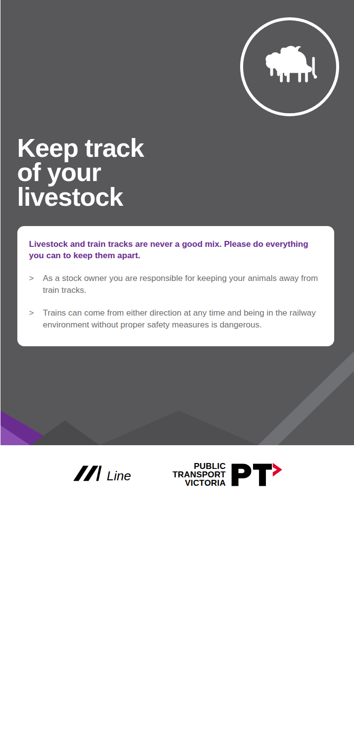Keep track
of your
livestock
Livestock and train tracks are never a good mix. Please do everything you can to keep them apart.
As a stock owner you are responsible for keeping your animals away from train tracks.
Trains can come from either direction at any time and being in the railway environment without proper safety measures is dangerous.
Line
PUBLIC TRANSPORT VICTORIA